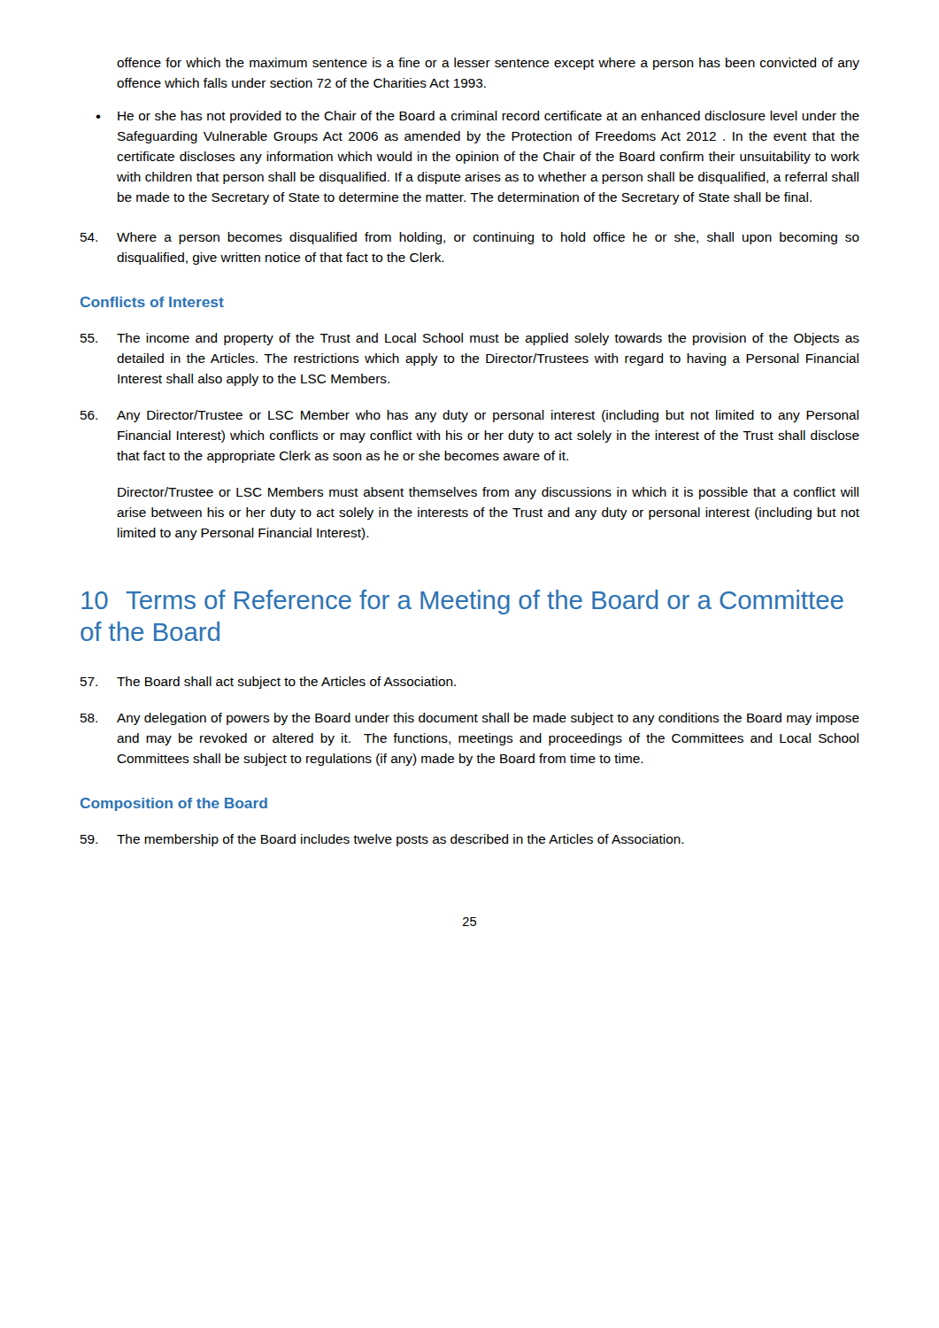offence for which the maximum sentence is a fine or a lesser sentence except where a person has been convicted of any offence which falls under section 72 of the Charities Act 1993.
He or she has not provided to the Chair of the Board a criminal record certificate at an enhanced disclosure level under the Safeguarding Vulnerable Groups Act 2006 as amended by the Protection of Freedoms Act 2012 . In the event that the certificate discloses any information which would in the opinion of the Chair of the Board confirm their unsuitability to work with children that person shall be disqualified. If a dispute arises as to whether a person shall be disqualified, a referral shall be made to the Secretary of State to determine the matter. The determination of the Secretary of State shall be final.
Where a person becomes disqualified from holding, or continuing to hold office he or she, shall upon becoming so disqualified, give written notice of that fact to the Clerk.
Conflicts of Interest
The income and property of the Trust and Local School must be applied solely towards the provision of the Objects as detailed in the Articles. The restrictions which apply to the Director/Trustees with regard to having a Personal Financial Interest shall also apply to the LSC Members.
Any Director/Trustee or LSC Member who has any duty or personal interest (including but not limited to any Personal Financial Interest) which conflicts or may conflict with his or her duty to act solely in the interest of the Trust shall disclose that fact to the appropriate Clerk as soon as he or she becomes aware of it.
Director/Trustee or LSC Members must absent themselves from any discussions in which it is possible that a conflict will arise between his or her duty to act solely in the interests of the Trust and any duty or personal interest (including but not limited to any Personal Financial Interest).
10 Terms of Reference for a Meeting of the Board or a Committee of the Board
The Board shall act subject to the Articles of Association.
Any delegation of powers by the Board under this document shall be made subject to any conditions the Board may impose and may be revoked or altered by it. The functions, meetings and proceedings of the Committees and Local School Committees shall be subject to regulations (if any) made by the Board from time to time.
Composition of the Board
The membership of the Board includes twelve posts as described in the Articles of Association.
25